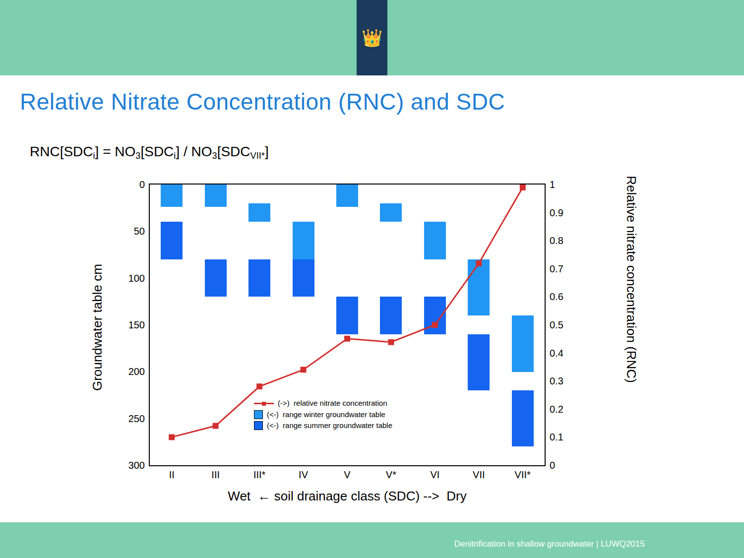👑
Relative Nitrate Concentration (RNC) and SDC
RNC[SDCi] = NO3[SDCi] / NO3[SDCVII*]
Relative nitrate concentration (RNC)
Groundwater table cm
0
50
100
150
200
250
300
1
0.9
0.8
0.7
0.6
0.5
0.4
0.3
0.2
0.1
0
II
III
III*
IV
V
V*
VI
VII
VII*
(->) relative nitrate concentration
(<-) range winter groundwater table
(<-) range summer groundwater table
Wet ← soil drainage class (SDC) --> Dry
Denitrification in shallow groundwater | LUWQ2015